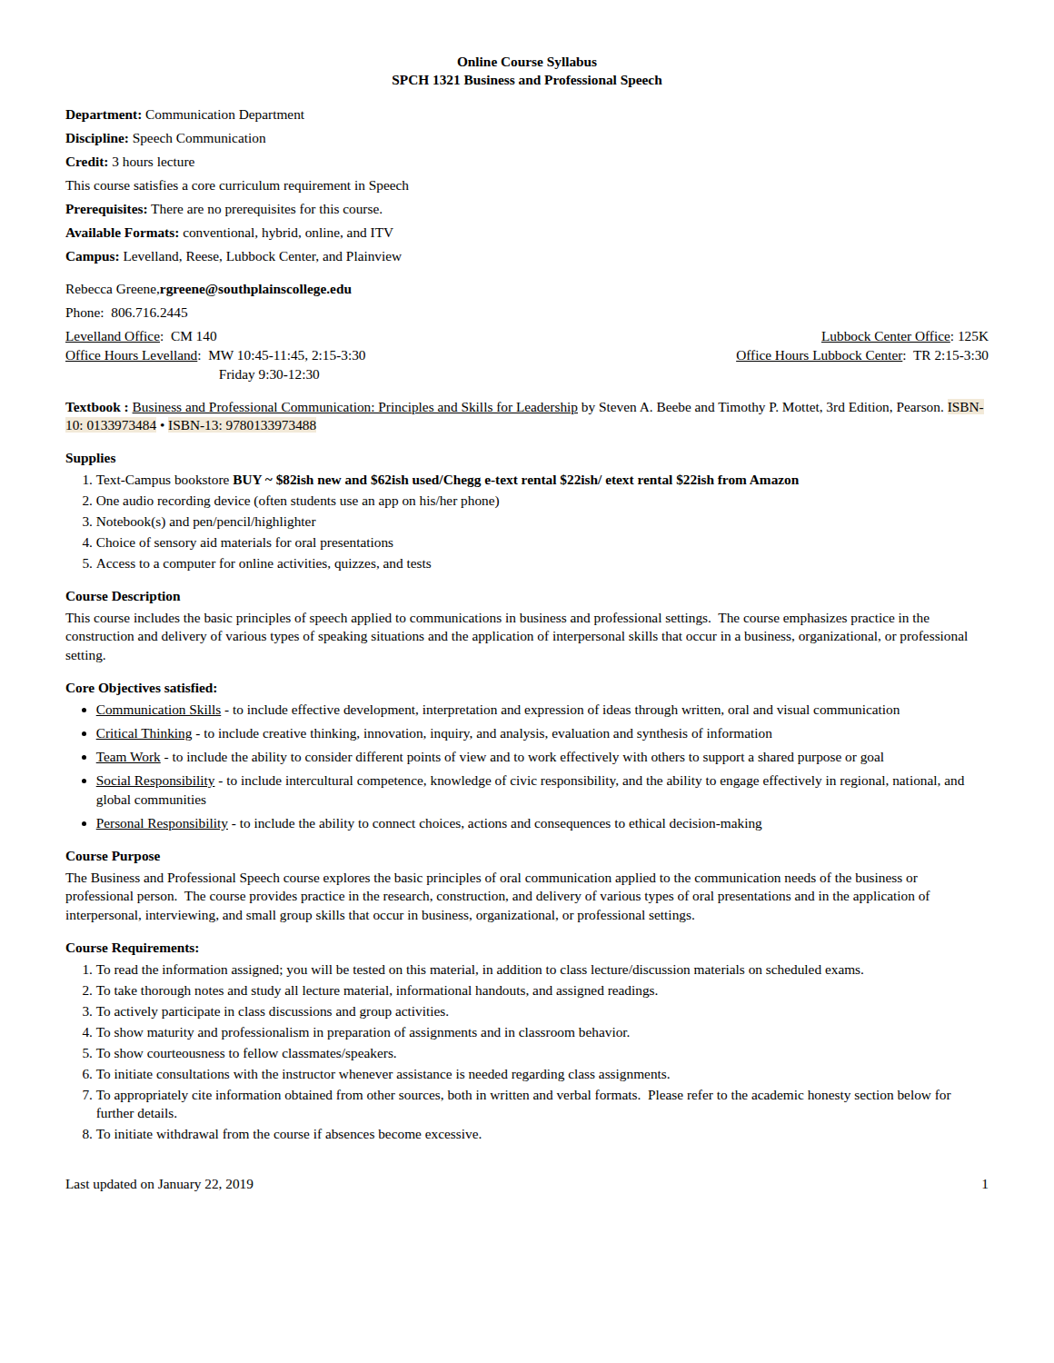Online Course Syllabus
SPCH 1321 Business and Professional Speech
Department: Communication Department
Discipline: Speech Communication
Credit: 3 hours lecture
This course satisfies a core curriculum requirement in Speech
Prerequisites: There are no prerequisites for this course.
Available Formats: conventional, hybrid, online, and ITV
Campus: Levelland, Reese, Lubbock Center, and Plainview
Rebecca Greene,rgreene@southplainscollege.edu
Phone: 806.716.2445
Levelland Office: CM 140
Lubbock Center Office: 125K
Office Hours Levelland: MW 10:45-11:45, 2:15-3:30
Office Hours Lubbock Center: TR 2:15-3:30
Friday 9:30-12:30
Textbook : Business and Professional Communication: Principles and Skills for Leadership by Steven A. Beebe and Timothy P. Mottet, 3rd Edition, Pearson. ISBN-10: 0133973484 • ISBN-13: 9780133973488
Supplies
Text-Campus bookstore BUY ~ $82ish new and $62ish used/Chegg e-text rental $22ish/ etext rental $22ish from Amazon
One audio recording device (often students use an app on his/her phone)
Notebook(s) and pen/pencil/highlighter
Choice of sensory aid materials for oral presentations
Access to a computer for online activities, quizzes, and tests
Course Description
This course includes the basic principles of speech applied to communications in business and professional settings. The course emphasizes practice in the construction and delivery of various types of speaking situations and the application of interpersonal skills that occur in a business, organizational, or professional setting.
Core Objectives satisfied:
Communication Skills - to include effective development, interpretation and expression of ideas through written, oral and visual communication
Critical Thinking - to include creative thinking, innovation, inquiry, and analysis, evaluation and synthesis of information
Team Work - to include the ability to consider different points of view and to work effectively with others to support a shared purpose or goal
Social Responsibility - to include intercultural competence, knowledge of civic responsibility, and the ability to engage effectively in regional, national, and global communities
Personal Responsibility - to include the ability to connect choices, actions and consequences to ethical decision-making
Course Purpose
The Business and Professional Speech course explores the basic principles of oral communication applied to the communication needs of the business or professional person. The course provides practice in the research, construction, and delivery of various types of oral presentations and in the application of interpersonal, interviewing, and small group skills that occur in business, organizational, or professional settings.
Course Requirements:
To read the information assigned; you will be tested on this material, in addition to class lecture/discussion materials on scheduled exams.
To take thorough notes and study all lecture material, informational handouts, and assigned readings.
To actively participate in class discussions and group activities.
To show maturity and professionalism in preparation of assignments and in classroom behavior.
To show courteousness to fellow classmates/speakers.
To initiate consultations with the instructor whenever assistance is needed regarding class assignments.
To appropriately cite information obtained from other sources, both in written and verbal formats. Please refer to the academic honesty section below for further details.
To initiate withdrawal from the course if absences become excessive.
Last updated on January 22, 2019
1